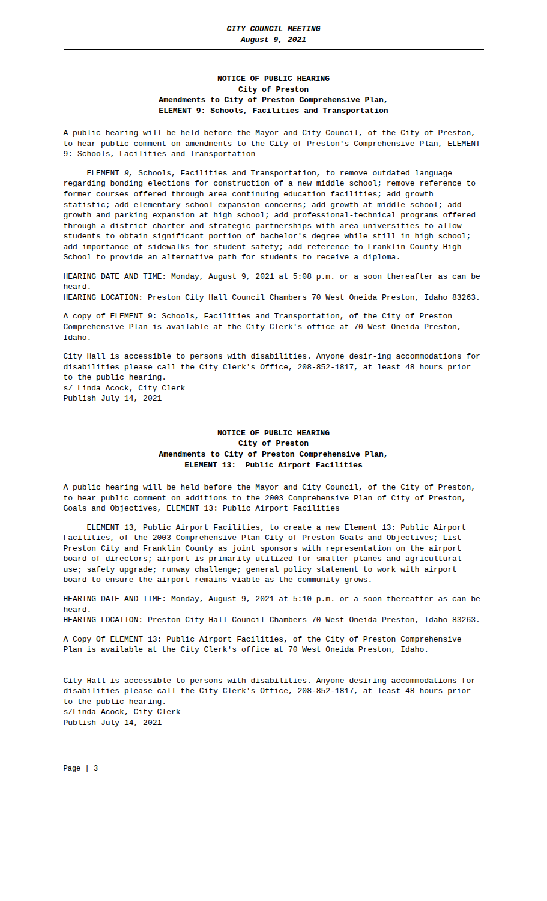CITY COUNCIL MEETING August 9, 2021
NOTICE OF PUBLIC HEARING
City of Preston
Amendments to City of Preston Comprehensive Plan,
ELEMENT 9: Schools, Facilities and Transportation
A public hearing will be held before the Mayor and City Council, of the City of Preston, to hear public comment on amendments to the City of Preston's Comprehensive Plan, ELEMENT 9: Schools, Facilities and Transportation
ELEMENT 9, Schools, Facilities and Transportation, to remove outdated language regarding bonding elections for construction of a new middle school; remove reference to former courses offered through area continuing education facilities; add growth statistic; add elementary school expansion concerns; add growth at middle school; add growth and parking expansion at high school; add professional-technical programs offered through a district charter and strategic partnerships with area universities to allow students to obtain significant portion of bachelor's degree while still in high school; add importance of sidewalks for student safety; add reference to Franklin County High School to provide an alternative path for students to receive a diploma.
HEARING DATE AND TIME: Monday, August 9, 2021 at 5:08 p.m. or a soon thereafter as can be heard.
HEARING LOCATION: Preston City Hall Council Chambers 70 West Oneida Preston, Idaho 83263.
A copy of ELEMENT 9: Schools, Facilities and Transportation, of the City of Preston Comprehensive Plan is available at the City Clerk's office at 70 West Oneida Preston, Idaho.
City Hall is accessible to persons with disabilities. Anyone desir-ing accommodations for disabilities please call the City Clerk's Office, 208-852-1817, at least 48 hours prior to the public hearing.
s/ Linda Acock, City Clerk
Publish July 14, 2021
NOTICE OF PUBLIC HEARING
City of Preston
Amendments to City of Preston Comprehensive Plan,
ELEMENT 13: Public Airport Facilities
A public hearing will be held before the Mayor and City Council, of the City of Preston, to hear public comment on additions to the 2003 Comprehensive Plan of City of Preston, Goals and Objectives, ELEMENT 13: Public Airport Facilities
ELEMENT 13, Public Airport Facilities, to create a new Element 13: Public Airport Facilities, of the 2003 Comprehensive Plan City of Preston Goals and Objectives; List Preston City and Franklin County as joint sponsors with representation on the airport board of directors; airport is primarily utilized for smaller planes and agricultural use; safety upgrade; runway challenge; general policy statement to work with airport board to ensure the airport remains viable as the community grows.
HEARING DATE AND TIME: Monday, August 9, 2021 at 5:10 p.m. or a soon thereafter as can be heard.
HEARING LOCATION: Preston City Hall Council Chambers 70 West Oneida Preston, Idaho 83263.
A Copy Of ELEMENT 13: Public Airport Facilities, of the City of Preston Comprehensive Plan is available at the City Clerk's office at 70 West Oneida Preston, Idaho.
City Hall is accessible to persons with disabilities. Anyone desiring accommodations for disabilities please call the City Clerk's Office, 208-852-1817, at least 48 hours prior to the public hearing.
s/Linda Acock, City Clerk
Publish July 14, 2021
Page | 3